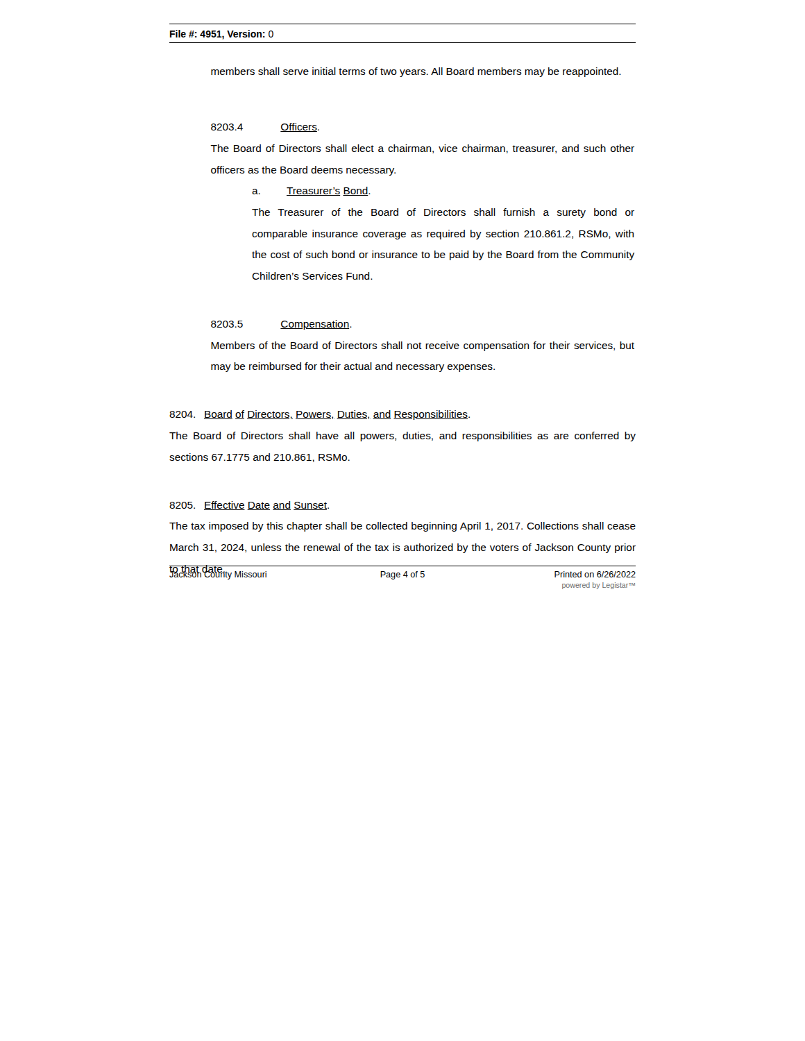File #: 4951, Version: 0
members shall serve initial terms of two years. All Board members may be reappointed.
8203.4 Officers.
The Board of Directors shall elect a chairman, vice chairman, treasurer, and such other officers as the Board deems necessary.
a. Treasurer’s Bond.
The Treasurer of the Board of Directors shall furnish a surety bond or comparable insurance coverage as required by section 210.861.2, RSMo, with the cost of such bond or insurance to be paid by the Board from the Community Children’s Services Fund.
8203.5 Compensation.
Members of the Board of Directors shall not receive compensation for their services, but may be reimbursed for their actual and necessary expenses.
8204. Board of Directors, Powers, Duties, and Responsibilities.
The Board of Directors shall have all powers, duties, and responsibilities as are conferred by sections 67.1775 and 210.861, RSMo.
8205. Effective Date and Sunset.
The tax imposed by this chapter shall be collected beginning April 1, 2017. Collections shall cease March 31, 2024, unless the renewal of the tax is authorized by the voters of Jackson County prior to that date.
Jackson County Missouri
Page 4 of 5
Printed on 6/26/2022
powered by Legistar™